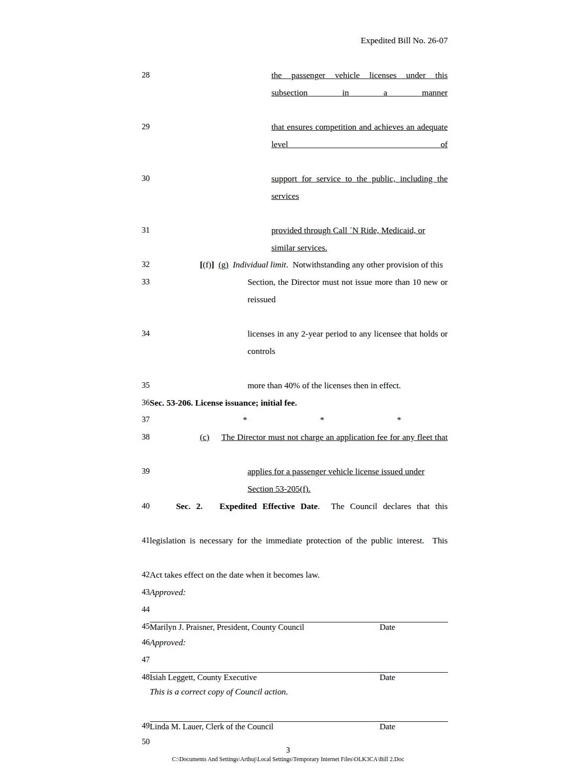Expedited Bill No. 26-07
| 28 | the passenger vehicle licenses under this subsection in a manner |
| 29 | that ensures competition and achieves an adequate level of |
| 30 | support for service to the public, including the services |
| 31 | provided through Call ´N Ride, Medicaid, or similar services. |
| 32 | [ (f) ] (g) Individual limit . Notwithstanding any other provision of this |
| 33 | Section, the Director must not issue more than 10 new or reissued |
| 34 | licenses in any 2-year period to any licensee that holds or controls |
| 35 | more than 40% of the licenses then in effect. |
| 36 | Sec. 53-206. License issuance; initial fee. |
| 37 | * * * |
| 38 | (c) The Director must not charge an application fee for any fleet that |
| 39 | applies for a passenger vehicle license issued under Section 53-205(f). |
| 40 | Sec. 2. Expedited Effective Date . The Council declares that this |
| 41 | legislation is necessary for the immediate protection of the public interest. This |
| 42 | Act takes effect on the date when it becomes law. |
| 43 | Approved: |
| 44 | |
| 45 | Marilyn J. Praisner, President, County Council Date |
| 46 | Approved: |
| 47 | |
| 48 | Isiah Leggett, County Executive Date This is a correct copy of Council action. |
| 49 | Linda M. Lauer, Clerk of the Council Date |
| 50 | |
3
C:\Documents And Settings\Arthuj\Local Settings\Temporary Internet Files\OLK3CA\Bill 2.Doc